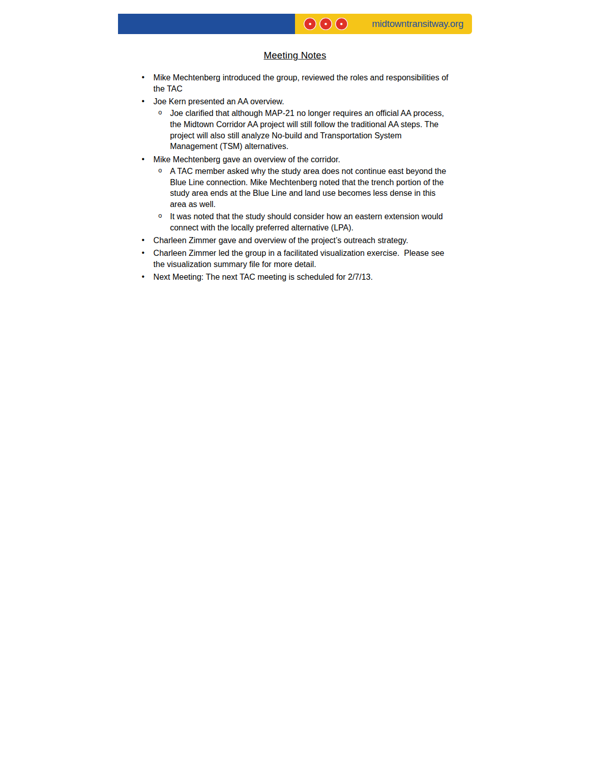●
●
●
midtowntransitway.org
Meeting Notes
Mike Mechtenberg introduced the group, reviewed the roles and responsibilities of the TAC
Joe Kern presented an AA overview.
Joe clarified that although MAP-21 no longer requires an official AA process, the Midtown Corridor AA project will still follow the traditional AA steps. The project will also still analyze No-build and Transportation System Management (TSM) alternatives.
Mike Mechtenberg gave an overview of the corridor.
A TAC member asked why the study area does not continue east beyond the Blue Line connection. Mike Mechtenberg noted that the trench portion of the study area ends at the Blue Line and land use becomes less dense in this area as well.
It was noted that the study should consider how an eastern extension would connect with the locally preferred alternative (LPA).
Charleen Zimmer gave and overview of the project’s outreach strategy.
Charleen Zimmer led the group in a facilitated visualization exercise. Please see the visualization summary file for more detail.
Next Meeting: The next TAC meeting is scheduled for 2/7/13.